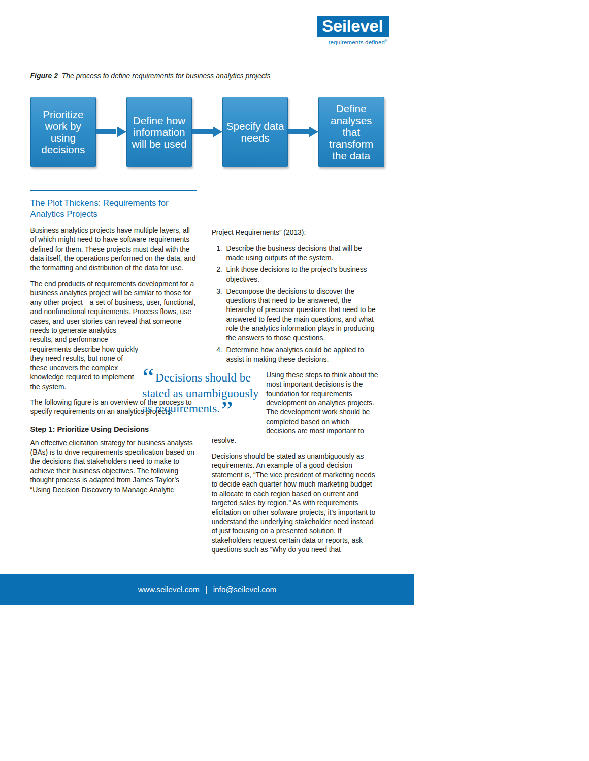Seilevel
requirements defined®
Figure 2 The process to define requirements for business analytics projects
Prioritize work by using decisions
Define how information will be used
Specify data needs
Define analyses that transform the data
“Decisions should be stated as unambiguously as requirements.”
The Plot Thickens: Requirements for Analytics Projects
Business analytics projects have multiple layers, all of which might need to have software requirements defined for them. These projects must deal with the data itself, the operations performed on the data, and the formatting and distribution of the data for use.
The end products of requirements development for a business analytics project will be similar to those for any other project—a set of business, user, functional, and nonfunctional requirements. Process flows, use cases, and user stories can reveal that someone needs to generate analytics results, and performance requirements describe how quickly they need results, but none of these uncovers the complex knowledge required to implement the system.
The following figure is an overview of the process to specify requirements on an analytics projects.
Step 1: Prioritize Using Decisions
An effective elicitation strategy for business analysts (BAs) is to drive requirements specification based on the decisions that stakeholders need to make to achieve their business objectives. The following thought process is adapted from James Taylor’s “Using Decision Discovery to Manage Analytic
Project Requirements” (2013):
Describe the business decisions that will be made using outputs of the system.
Link those decisions to the project’s business objectives.
Decompose the decisions to discover the questions that need to be answered, the hierarchy of precursor questions that need to be answered to feed the main questions, and what role the analytics information plays in producing the answers to those questions.
Determine how analytics could be applied to assist in making these decisions.
Using these steps to think about the most important decisions is the foundation for requirements development on analytics projects. The development work should be completed based on which decisions are most important to resolve.
Decisions should be stated as unambiguously as requirements. An example of a good decision statement is, “The vice president of marketing needs to decide each quarter how much marketing budget to allocate to each region based on current and targeted sales by region.” As with requirements elicitation on other software projects, it’s important to understand the underlying stakeholder need instead of just focusing on a presented solution. If stakeholders request certain data or reports, ask questions such as “Why do you need that
www.seilevel.com|info@seilevel.com